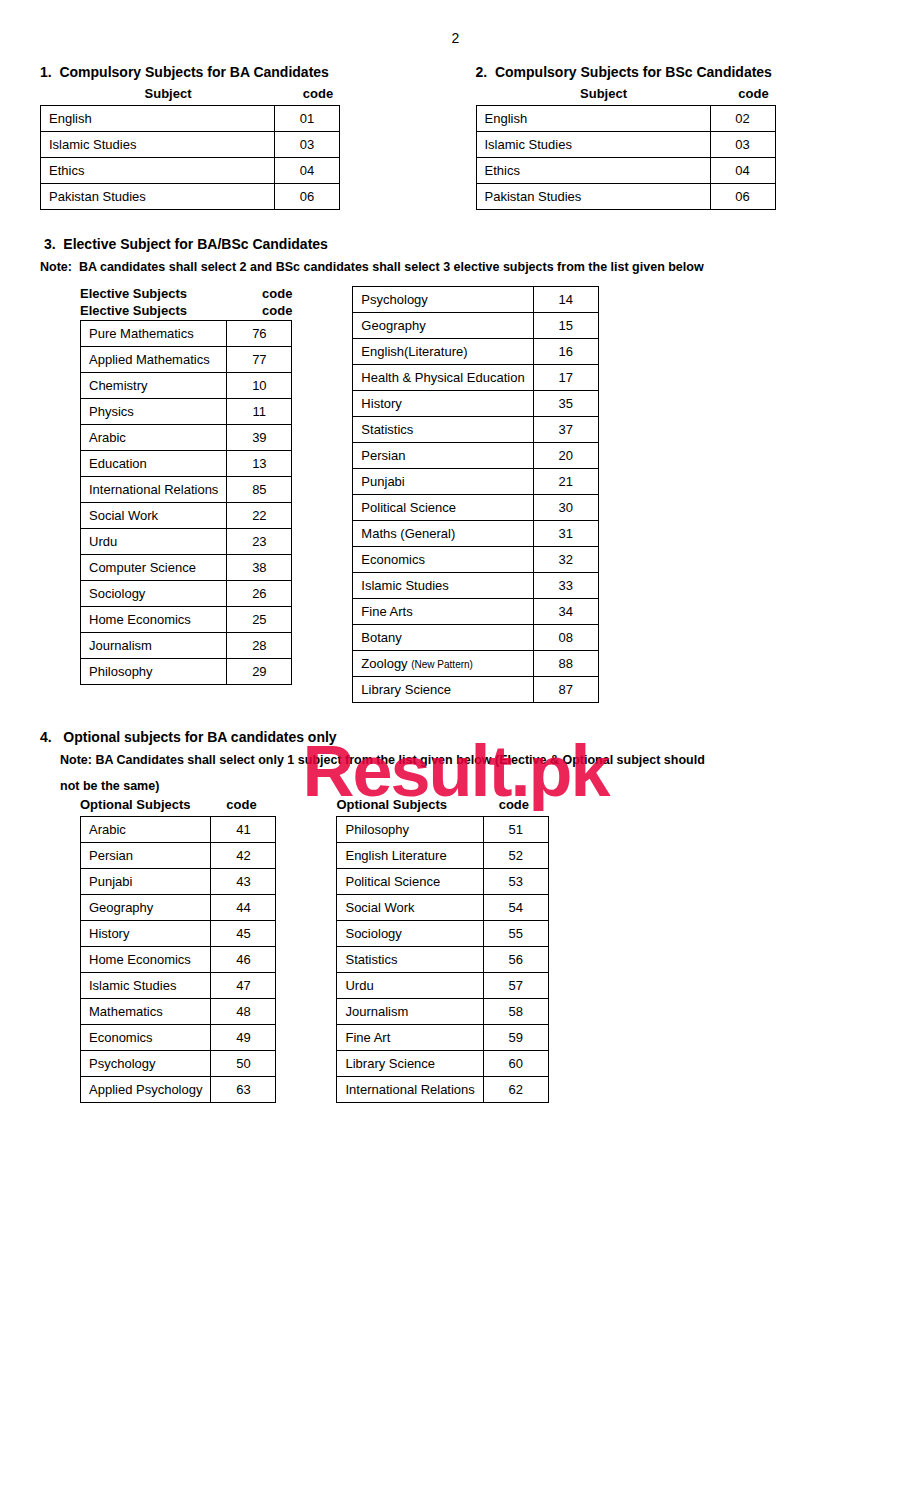2
1. Compulsory Subjects for BA Candidates
Subject code
| English | 01 |
| Islamic Studies | 03 |
| Ethics | 04 |
| Pakistan Studies | 06 |
2. Compulsory Subjects for BSc Candidates
Subject code
| English | 02 |
| Islamic Studies | 03 |
| Ethics | 04 |
| Pakistan Studies | 06 |
3. Elective Subject for BA/BSc Candidates
Note: BA candidates shall select 2 and BSc candidates shall select 3 elective subjects from the list given below
Elective Subjectscode
Elective Subjectscode
| Pure Mathematics | 76 |
| Applied Mathematics | 77 |
| Chemistry | 10 |
| Physics | 11 |
| Arabic | 39 |
| Education | 13 |
| International Relations | 85 |
| Social Work | 22 |
| Urdu | 23 |
| Computer Science | 38 |
| Sociology | 26 |
| Home Economics | 25 |
| Journalism | 28 |
| Philosophy | 29 |
| Psychology | 14 |
| Geography | 15 |
| English(Literature) | 16 |
| Health & Physical Education | 17 |
| History | 35 |
| Statistics | 37 |
| Persian | 20 |
| Punjabi | 21 |
| Political Science | 30 |
| Maths (General) | 31 |
| Economics | 32 |
| Islamic Studies | 33 |
| Fine Arts | 34 |
| Botany | 08 |
| Zoology (New Pattern) | 88 |
| Library Science | 87 |
Result.pk
4. Optional subjects for BA candidates only
Note: BA Candidates shall select only 1 subject from the list given below (Elective & Optional subject should
not be the same)
Optional Subjects code
| Arabic | 41 |
| Persian | 42 |
| Punjabi | 43 |
| Geography | 44 |
| History | 45 |
| Home Economics | 46 |
| Islamic Studies | 47 |
| Mathematics | 48 |
| Economics | 49 |
| Psychology | 50 |
| Applied Psychology | 63 |
Optional Subjects code
| Philosophy | 51 |
| English Literature | 52 |
| Political Science | 53 |
| Social Work | 54 |
| Sociology | 55 |
| Statistics | 56 |
| Urdu | 57 |
| Journalism | 58 |
| Fine Art | 59 |
| Library Science | 60 |
| International Relations | 62 |